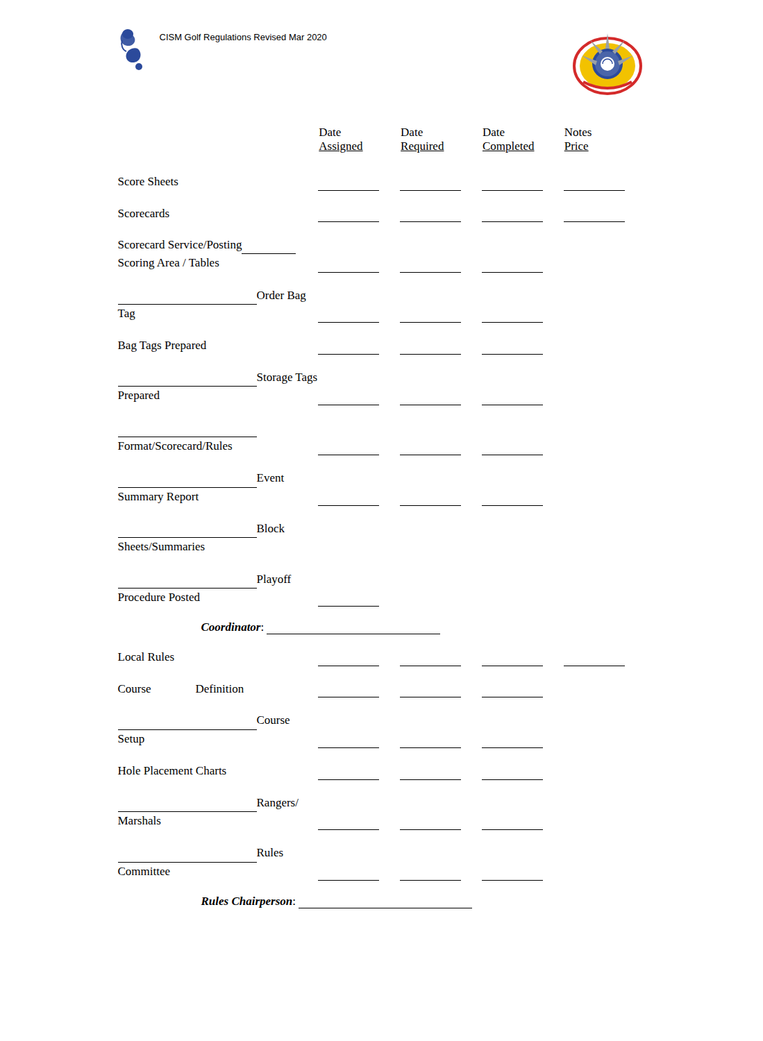CISM Golf Regulations Revised Mar 2020
| | Date Assigned | Date Required | Date Completed | Notes Price |
| --- | --- | --- | --- | --- |
| Score Sheets | | | | |
| Scorecards | | | | |
| Scorecard Service/Posting Scoring Area / Tables | | | | |
| Order Bag Tag | | | | |
| Bag Tags Prepared | | | | |
| Storage Tags Prepared | | | | |
| Format/Scorecard/Rules | | | | |
| Event Summary Report | | | | |
| Block Sheets/Summaries | | | | |
| Playoff Procedure Posted | | | | |
| Coordinator : |
| Local Rules | | | | |
| Course Definition | | | | |
| Course Setup | | | | |
| Hole Placement Charts | | | | |
| Rangers/ Marshals | | | | |
| Rules Committee | | | | |
| Rules Chairperson : |